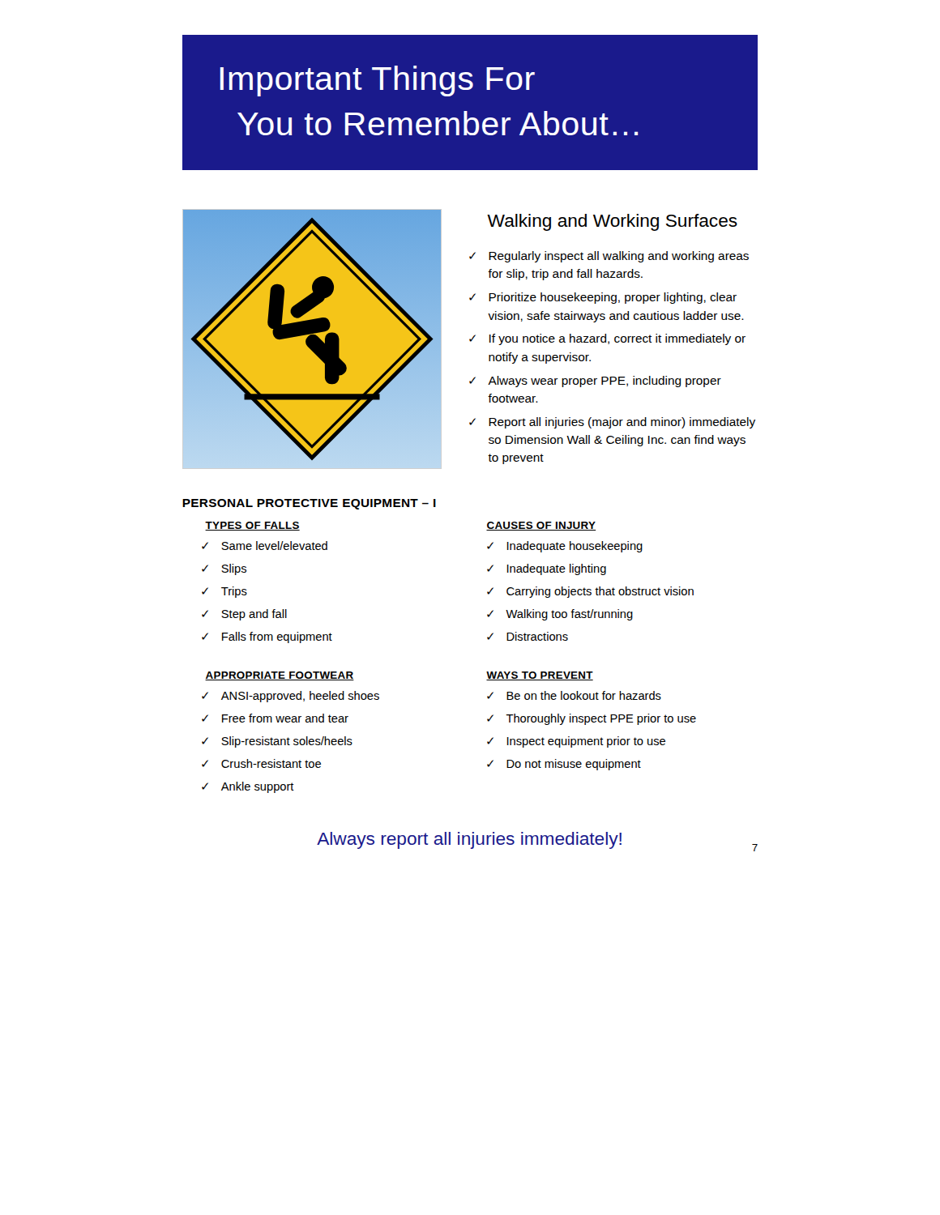Important Things For
You to Remember About…
Walking and Working Surfaces
Regularly inspect all walking and working areas for slip, trip and fall hazards.
Prioritize housekeeping, proper lighting, clear vision, safe stairways and cautious ladder use.
If you notice a hazard, correct it immediately or notify a supervisor.
Always wear proper PPE, including proper footwear.
Report all injuries (major and minor) immediately so Dimension Wall & Ceiling Inc. can find ways to prevent
PERSONAL PROTECTIVE EQUIPMENT – I
TYPES OF FALLS
Same level/elevated
Slips
Trips
Step and fall
Falls from equipment
APPROPRIATE FOOTWEAR
ANSI-approved, heeled shoes
Free from wear and tear
Slip-resistant soles/heels
Crush-resistant toe
Ankle support
CAUSES OF INJURY
Inadequate housekeeping
Inadequate lighting
Carrying objects that obstruct vision
Walking too fast/running
Distractions
WAYS TO PREVENT
Be on the lookout for hazards
Thoroughly inspect PPE prior to use
Inspect equipment prior to use
Do not misuse equipment
Always report all injuries immediately!
7